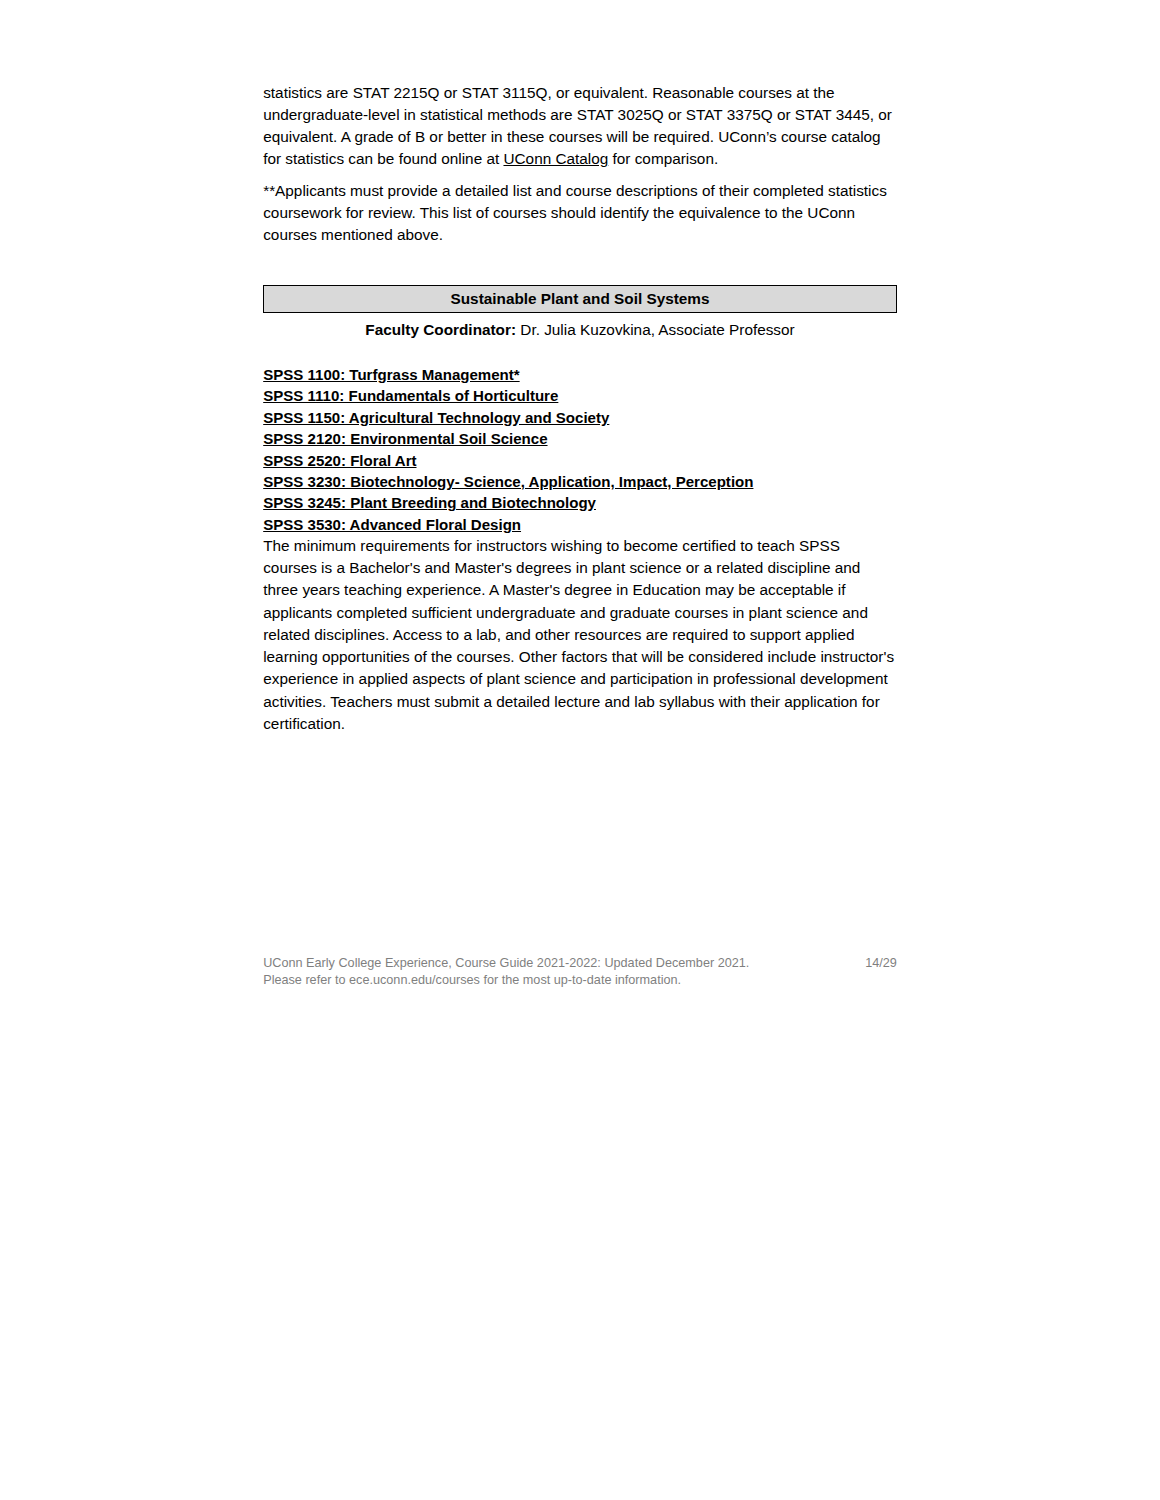statistics are STAT 2215Q or STAT 3115Q, or equivalent. Reasonable courses at the undergraduate-level in statistical methods are STAT 3025Q or STAT 3375Q or STAT 3445, or equivalent. A grade of B or better in these courses will be required. UConn’s course catalog for statistics can be found online at UConn Catalog for comparison.
**Applicants must provide a detailed list and course descriptions of their completed statistics coursework for review. This list of courses should identify the equivalence to the UConn courses mentioned above.
Sustainable Plant and Soil Systems
Faculty Coordinator: Dr. Julia Kuzovkina, Associate Professor
SPSS 1100: Turfgrass Management*
SPSS 1110: Fundamentals of Horticulture
SPSS 1150: Agricultural Technology and Society
SPSS 2120: Environmental Soil Science
SPSS 2520: Floral Art
SPSS 3230: Biotechnology- Science, Application, Impact, Perception
SPSS 3245: Plant Breeding and Biotechnology
SPSS 3530: Advanced Floral Design
The minimum requirements for instructors wishing to become certified to teach SPSS courses is a Bachelor's and Master's degrees in plant science or a related discipline and three years teaching experience. A Master's degree in Education may be acceptable if applicants completed sufficient undergraduate and graduate courses in plant science and related disciplines. Access to a lab, and other resources are required to support applied learning opportunities of the courses. Other factors that will be considered include instructor's experience in applied aspects of plant science and participation in professional development activities. Teachers must submit a detailed lecture and lab syllabus with their application for certification.
UConn Early College Experience, Course Guide 2021-2022: Updated December 2021.
Please refer to ece.uconn.edu/courses for the most up-to-date information.
14/29